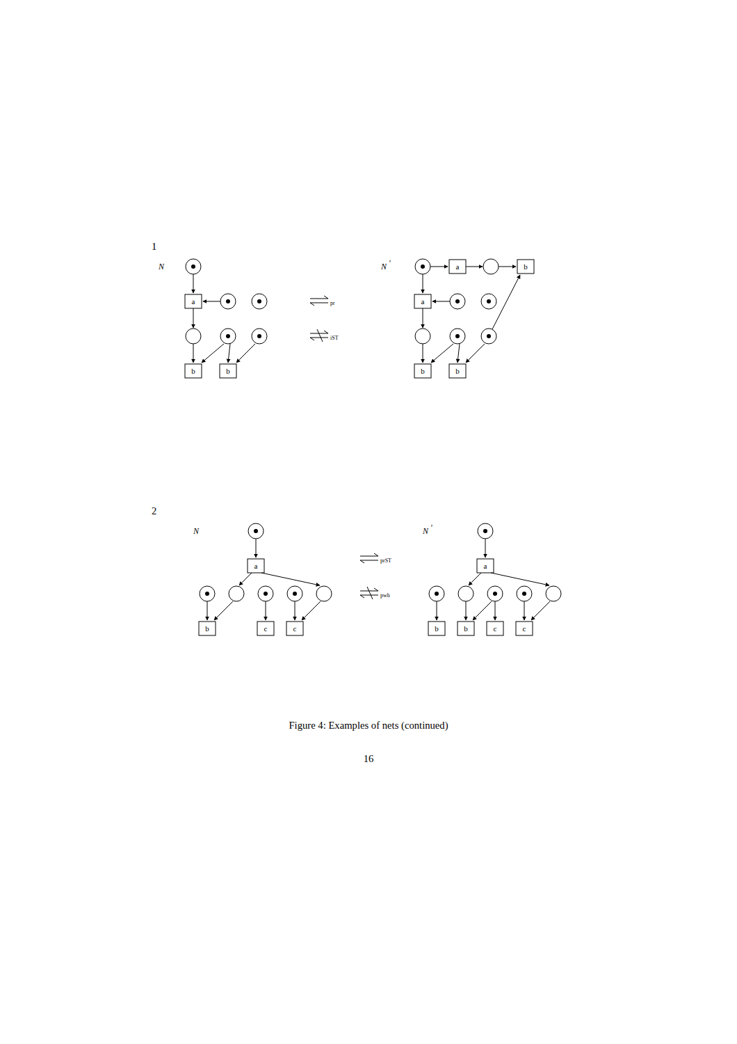1
N a b b pr iST N ′ a b a b b
2
N a b c c prST pwh N ′ a b b c c
Figure 4: Examples of nets (continued)
16